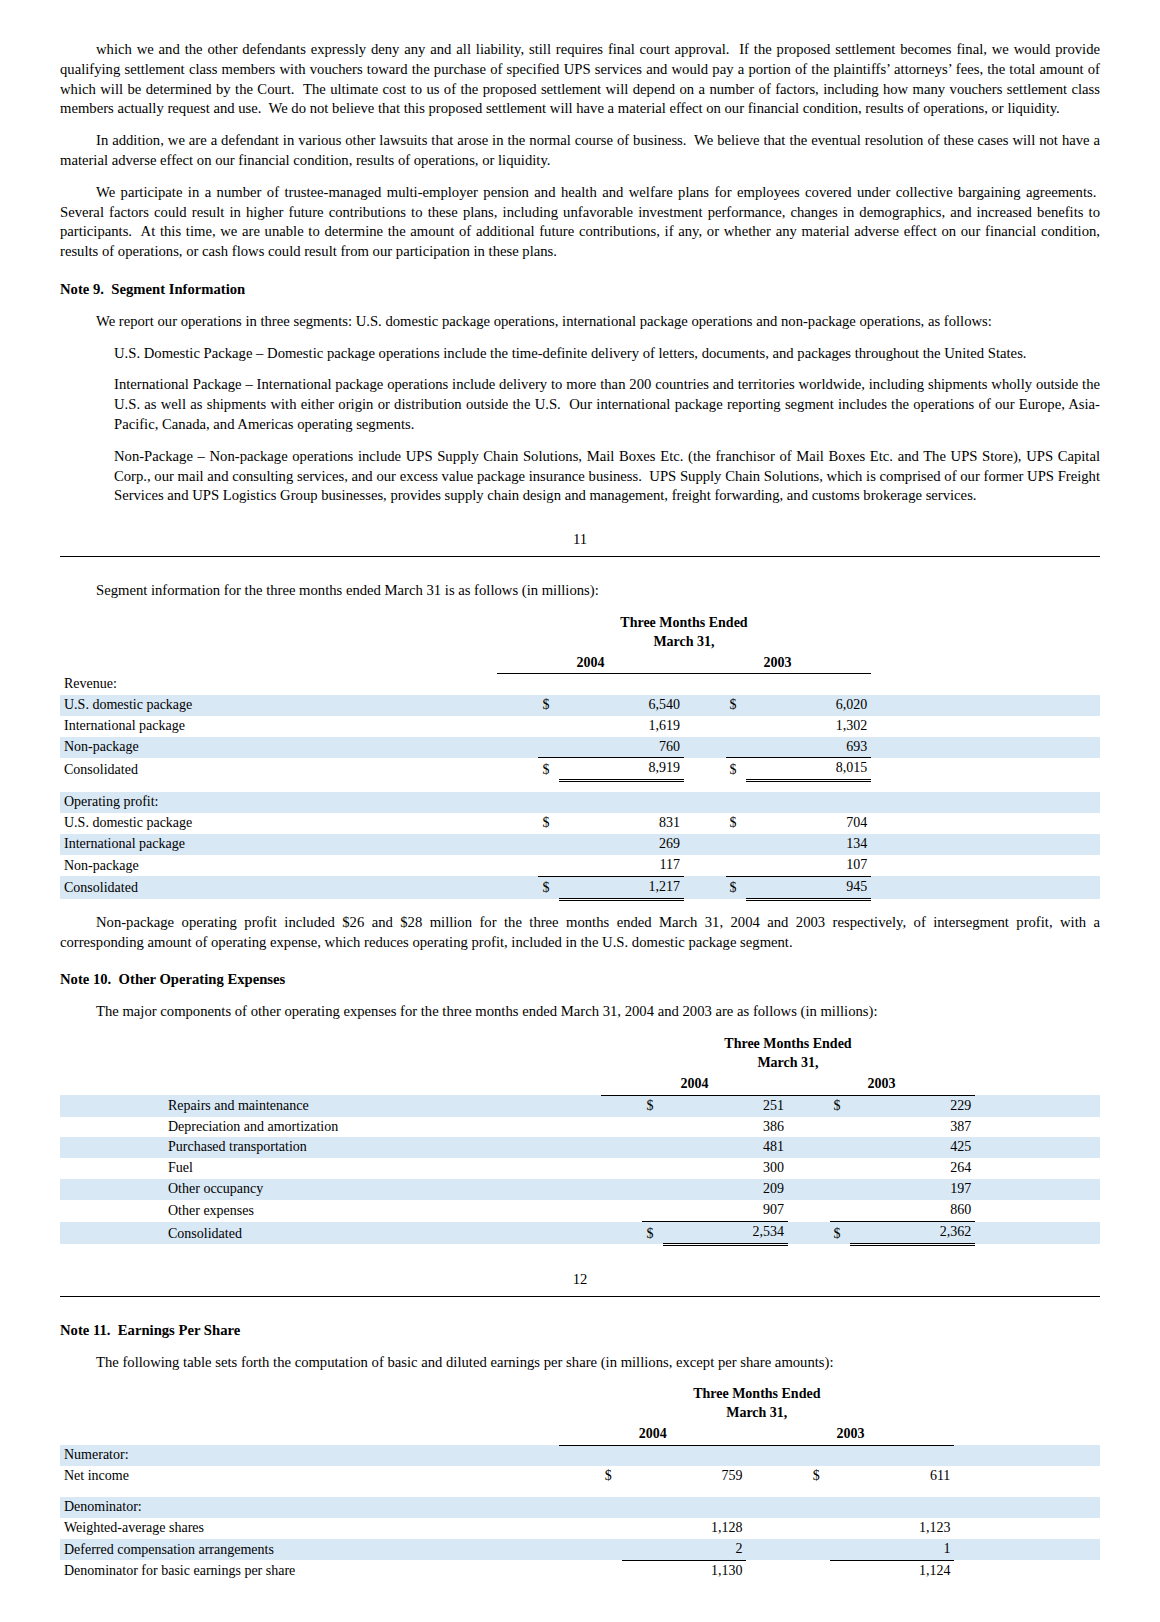which we and the other defendants expressly deny any and all liability, still requires final court approval. If the proposed settlement becomes final, we would provide qualifying settlement class members with vouchers toward the purchase of specified UPS services and would pay a portion of the plaintiffs’ attorneys’ fees, the total amount of which will be determined by the Court. The ultimate cost to us of the proposed settlement will depend on a number of factors, including how many vouchers settlement class members actually request and use. We do not believe that this proposed settlement will have a material effect on our financial condition, results of operations, or liquidity.
In addition, we are a defendant in various other lawsuits that arose in the normal course of business. We believe that the eventual resolution of these cases will not have a material adverse effect on our financial condition, results of operations, or liquidity.
We participate in a number of trustee-managed multi-employer pension and health and welfare plans for employees covered under collective bargaining agreements. Several factors could result in higher future contributions to these plans, including unfavorable investment performance, changes in demographics, and increased benefits to participants. At this time, we are unable to determine the amount of additional future contributions, if any, or whether any material adverse effect on our financial condition, results of operations, or cash flows could result from our participation in these plans.
Note 9. Segment Information
We report our operations in three segments: U.S. domestic package operations, international package operations and non-package operations, as follows:
U.S. Domestic Package – Domestic package operations include the time-definite delivery of letters, documents, and packages throughout the United States.
International Package – International package operations include delivery to more than 200 countries and territories worldwide, including shipments wholly outside the U.S. as well as shipments with either origin or distribution outside the U.S. Our international package reporting segment includes the operations of our Europe, Asia-Pacific, Canada, and Americas operating segments.
Non-Package – Non-package operations include UPS Supply Chain Solutions, Mail Boxes Etc. (the franchisor of Mail Boxes Etc. and The UPS Store), UPS Capital Corp., our mail and consulting services, and our excess value package insurance business. UPS Supply Chain Solutions, which is comprised of our former UPS Freight Services and UPS Logistics Group businesses, provides supply chain design and management, freight forwarding, and customs brokerage services.
11
Segment information for the three months ended March 31 is as follows (in millions):
| | Three Months Ended March 31, | |
| | 2004 | 2003 | |
| Revenue: | | | |
| U.S. domestic package | | $ | 6,540 | | $ | 6,020 | |
| International package | | | 1,619 | | | 1,302 | |
| Non-package | | | 760 | | | 693 | |
| Consolidated | | $ | 8,919 | | $ | 8,015 | |
| Operating profit: | | | |
| U.S. domestic package | | $ | 831 | | $ | 704 | |
| International package | | | 269 | | | 134 | |
| Non-package | | | 117 | | | 107 | |
| Consolidated | | $ | 1,217 | | $ | 945 | |
Non-package operating profit included $26 and $28 million for the three months ended March 31, 2004 and 2003 respectively, of intersegment profit, with a corresponding amount of operating expense, which reduces operating profit, included in the U.S. domestic package segment.
Note 10. Other Operating Expenses
The major components of other operating expenses for the three months ended March 31, 2004 and 2003 are as follows (in millions):
| | | Three Months Ended March 31, | |
| | | 2004 | 2003 | |
| | Repairs and maintenance | | $ | 251 | | $ | 229 | |
| | Depreciation and amortization | | | 386 | | | 387 | |
| | Purchased transportation | | | 481 | | | 425 | |
| | Fuel | | | 300 | | | 264 | |
| | Other occupancy | | | 209 | | | 197 | |
| | Other expenses | | | 907 | | | 860 | |
| | Consolidated | | $ | 2,534 | | $ | 2,362 | |
12
Note 11. Earnings Per Share
The following table sets forth the computation of basic and diluted earnings per share (in millions, except per share amounts):
| | Three Months Ended March 31, | |
| | 2004 | 2003 | |
| Numerator: | | | |
| Net income | | $ | 759 | | $ | 611 | |
| Denominator: | | | |
| Weighted-average shares | | | 1,128 | | | 1,123 | |
| Deferred compensation arrangements | | | 2 | | | 1 | |
| Denominator for basic earnings per share | | | 1,130 | | | 1,124 | |